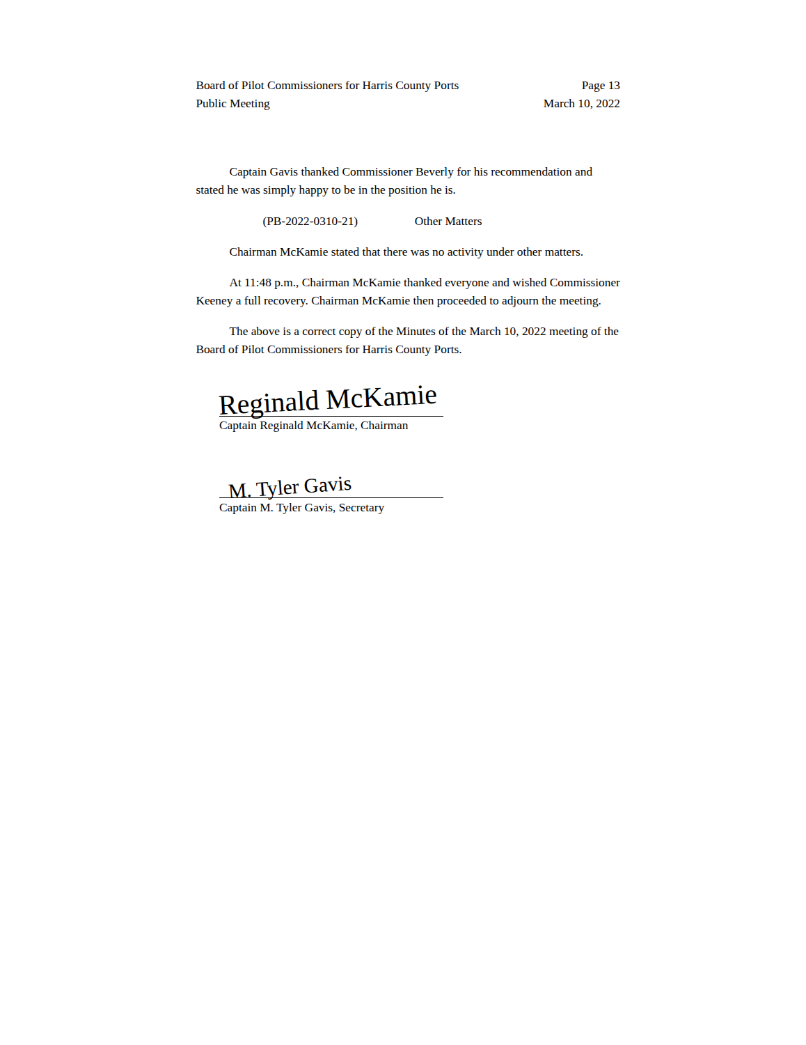Board of Pilot Commissioners for Harris County Ports
Public Meeting
Page 13
March 10, 2022
Captain Gavis thanked Commissioner Beverly for his recommendation and stated he was simply happy to be in the position he is.
(PB-2022-0310-21) Other Matters
Chairman McKamie stated that there was no activity under other matters.
At 11:48 p.m., Chairman McKamie thanked everyone and wished Commissioner Keeney a full recovery. Chairman McKamie then proceeded to adjourn the meeting.
The above is a correct copy of the Minutes of the March 10, 2022 meeting of the Board of Pilot Commissioners for Harris County Ports.
Reginald McKamie
Captain Reginald McKamie, Chairman
M. Tyler Gavis
Captain M. Tyler Gavis, Secretary